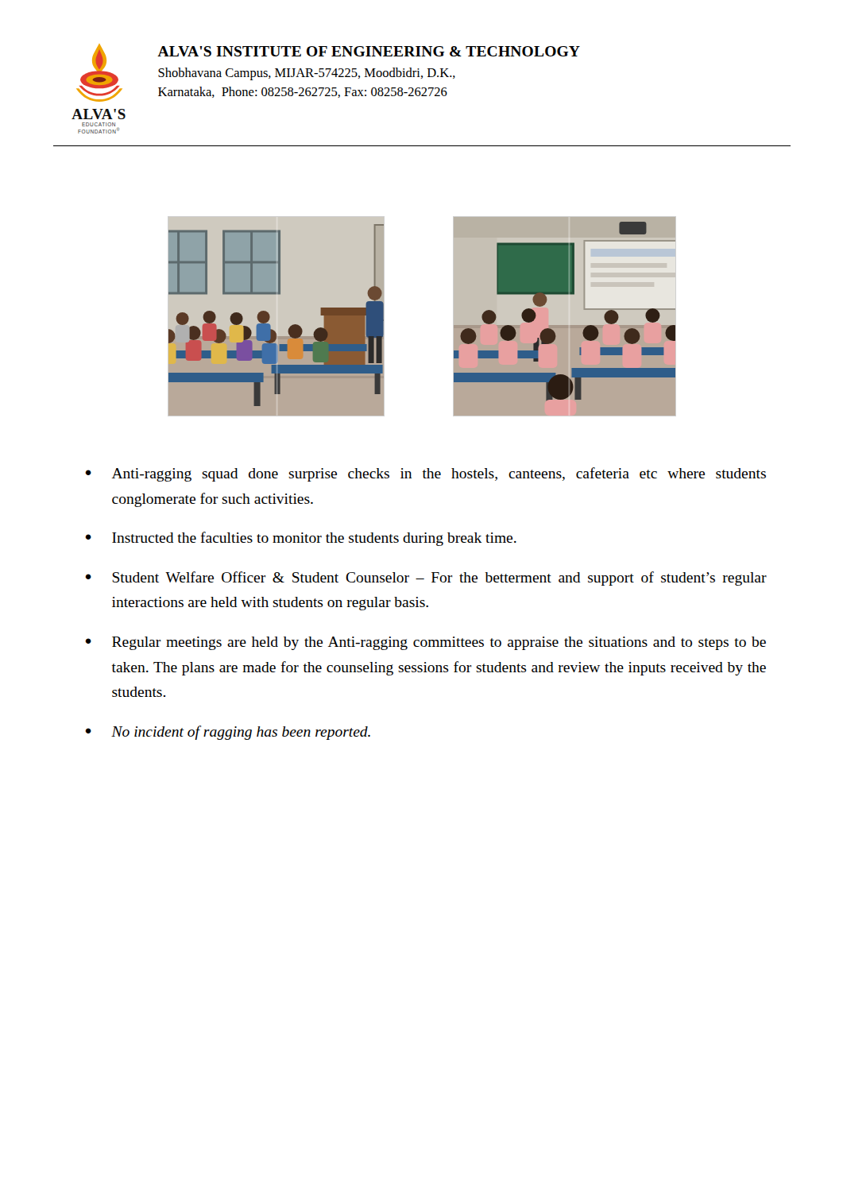ALVA'S
Education Foundation®
ALVA'S INSTITUTE OF ENGINEERING & TECHNOLOGY
Shobhavana Campus, MIJAR-574225, Moodbidri, D.K.,
Karnataka, Phone: 08258-262725, Fax: 08258-262726
Anti-ragging squad done surprise checks in the hostels, canteens, cafeteria etc where students conglomerate for such activities.
Instructed the faculties to monitor the students during break time.
Student Welfare Officer & Student Counselor – For the betterment and support of student’s regular interactions are held with students on regular basis.
Regular meetings are held by the Anti-ragging committees to appraise the situations and to steps to be taken. The plans are made for the counseling sessions for students and review the inputs received by the students.
No incident of ragging has been reported.